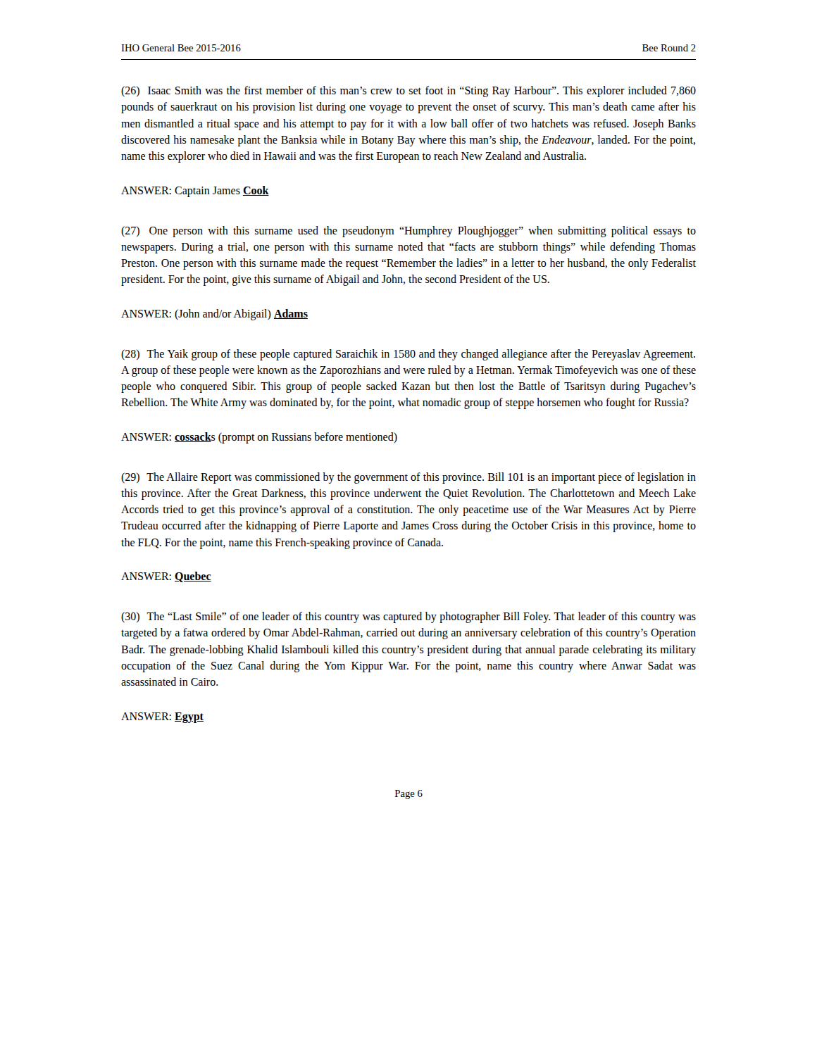IHO General Bee 2015-2016 Bee Round 2
(26) Isaac Smith was the first member of this man’s crew to set foot in “Sting Ray Harbour”. This explorer included 7,860 pounds of sauerkraut on his provision list during one voyage to prevent the onset of scurvy. This man’s death came after his men dismantled a ritual space and his attempt to pay for it with a low ball offer of two hatchets was refused. Joseph Banks discovered his namesake plant the Banksia while in Botany Bay where this man’s ship, the Endeavour, landed. For the point, name this explorer who died in Hawaii and was the first European to reach New Zealand and Australia.
ANSWER: Captain James Cook
(27) One person with this surname used the pseudonym “Humphrey Ploughjogger” when submitting political essays to newspapers. During a trial, one person with this surname noted that “facts are stubborn things” while defending Thomas Preston. One person with this surname made the request “Remember the ladies” in a letter to her husband, the only Federalist president. For the point, give this surname of Abigail and John, the second President of the US.
ANSWER: (John and/or Abigail) Adams
(28) The Yaik group of these people captured Saraichik in 1580 and they changed allegiance after the Pereyaslav Agreement. A group of these people were known as the Zaporozhians and were ruled by a Hetman. Yermak Timofeyevich was one of these people who conquered Sibir. This group of people sacked Kazan but then lost the Battle of Tsaritsyn during Pugachev’s Rebellion. The White Army was dominated by, for the point, what nomadic group of steppe horsemen who fought for Russia?
ANSWER: cossacks (prompt on Russians before mentioned)
(29) The Allaire Report was commissioned by the government of this province. Bill 101 is an important piece of legislation in this province. After the Great Darkness, this province underwent the Quiet Revolution. The Charlottetown and Meech Lake Accords tried to get this province’s approval of a constitution. The only peacetime use of the War Measures Act by Pierre Trudeau occurred after the kidnapping of Pierre Laporte and James Cross during the October Crisis in this province, home to the FLQ. For the point, name this French-speaking province of Canada.
ANSWER: Quebec
(30) The “Last Smile” of one leader of this country was captured by photographer Bill Foley. That leader of this country was targeted by a fatwa ordered by Omar Abdel-Rahman, carried out during an anniversary celebration of this country’s Operation Badr. The grenade-lobbing Khalid Islambouli killed this country’s president during that annual parade celebrating its military occupation of the Suez Canal during the Yom Kippur War. For the point, name this country where Anwar Sadat was assassinated in Cairo.
ANSWER: Egypt
Page 6